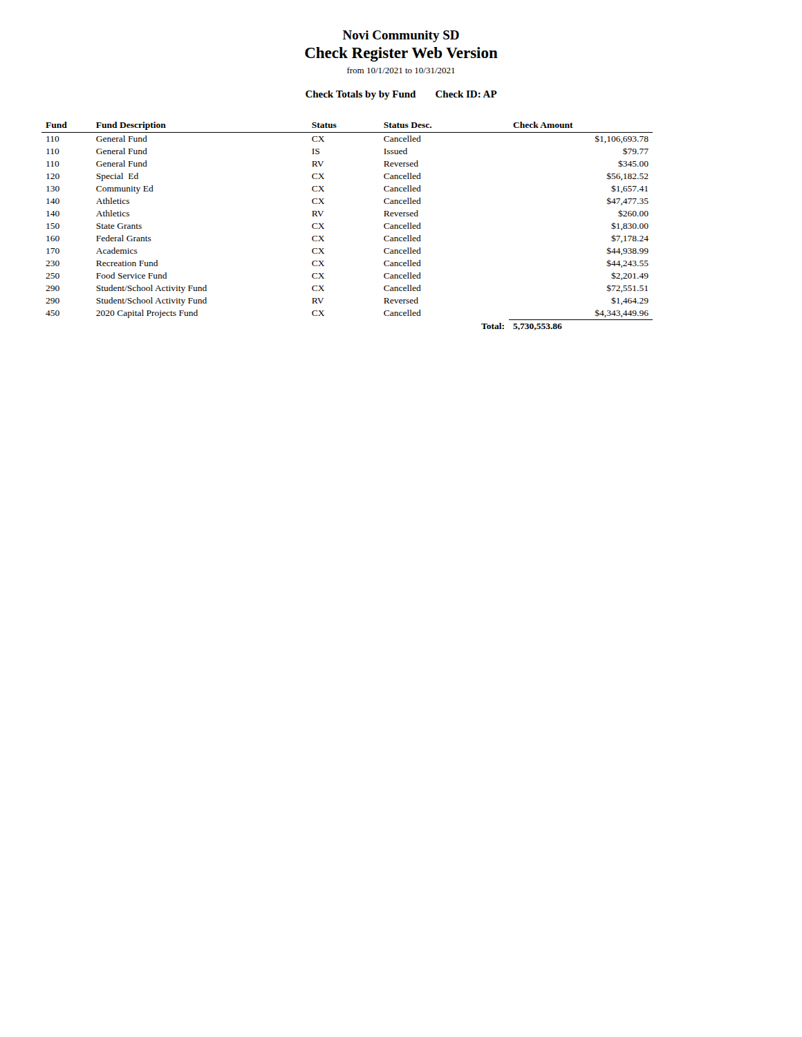Novi Community SD
Check Register Web Version
from 10/1/2021 to 10/31/2021
Check Totals by by Fund Check ID: AP
| Fund | Fund Description | Status | Status Desc. | Check Amount | |
| --- | --- | --- | --- | --- | --- |
| 110 | General Fund | CX | Cancelled | $1,106,693.78 | |
| 110 | General Fund | IS | Issued | $79.77 | |
| 110 | General Fund | RV | Reversed | $345.00 | |
| 120 | Special Ed | CX | Cancelled | $56,182.52 | |
| 130 | Community Ed | CX | Cancelled | $1,657.41 | |
| 140 | Athletics | CX | Cancelled | $47,477.35 | |
| 140 | Athletics | RV | Reversed | $260.00 | |
| 150 | State Grants | CX | Cancelled | $1,830.00 | |
| 160 | Federal Grants | CX | Cancelled | $7,178.24 | |
| 170 | Academics | CX | Cancelled | $44,938.99 | |
| 230 | Recreation Fund | CX | Cancelled | $44,243.55 | |
| 250 | Food Service Fund | CX | Cancelled | $2,201.49 | |
| 290 | Student/School Activity Fund | CX | Cancelled | $72,551.51 | |
| 290 | Student/School Activity Fund | RV | Reversed | $1,464.29 | |
| 450 | 2020 Capital Projects Fund | CX | Cancelled | $4,343,449.96 | |
| | | | Total: | 5,730,553.86 | |